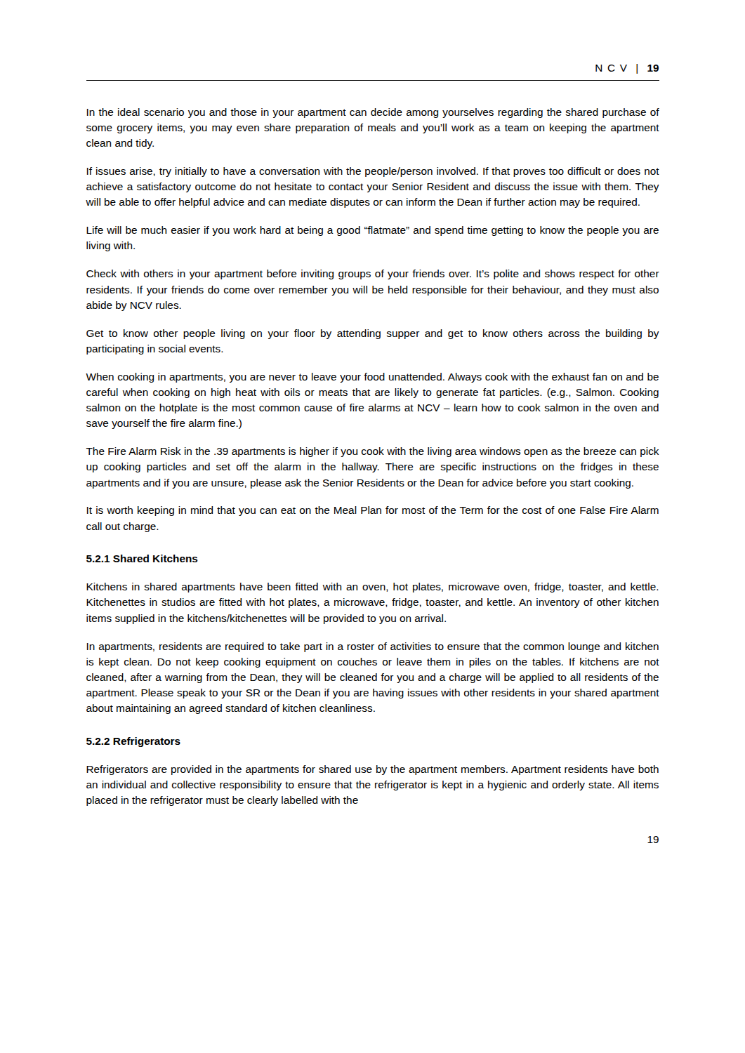N C V | 19
In the ideal scenario you and those in your apartment can decide among yourselves regarding the shared purchase of some grocery items, you may even share preparation of meals and you’ll work as a team on keeping the apartment clean and tidy.
If issues arise, try initially to have a conversation with the people/person involved. If that proves too difficult or does not achieve a satisfactory outcome do not hesitate to contact your Senior Resident and discuss the issue with them. They will be able to offer helpful advice and can mediate disputes or can inform the Dean if further action may be required.
Life will be much easier if you work hard at being a good “flatmate” and spend time getting to know the people you are living with.
Check with others in your apartment before inviting groups of your friends over. It’s polite and shows respect for other residents. If your friends do come over remember you will be held responsible for their behaviour, and they must also abide by NCV rules.
Get to know other people living on your floor by attending supper and get to know others across the building by participating in social events.
When cooking in apartments, you are never to leave your food unattended. Always cook with the exhaust fan on and be careful when cooking on high heat with oils or meats that are likely to generate fat particles. (e.g., Salmon. Cooking salmon on the hotplate is the most common cause of fire alarms at NCV – learn how to cook salmon in the oven and save yourself the fire alarm fine.)
The Fire Alarm Risk in the .39 apartments is higher if you cook with the living area windows open as the breeze can pick up cooking particles and set off the alarm in the hallway. There are specific instructions on the fridges in these apartments and if you are unsure, please ask the Senior Residents or the Dean for advice before you start cooking.
It is worth keeping in mind that you can eat on the Meal Plan for most of the Term for the cost of one False Fire Alarm call out charge.
5.2.1 Shared Kitchens
Kitchens in shared apartments have been fitted with an oven, hot plates, microwave oven, fridge, toaster, and kettle. Kitchenettes in studios are fitted with hot plates, a microwave, fridge, toaster, and kettle. An inventory of other kitchen items supplied in the kitchens/kitchenettes will be provided to you on arrival.
In apartments, residents are required to take part in a roster of activities to ensure that the common lounge and kitchen is kept clean. Do not keep cooking equipment on couches or leave them in piles on the tables. If kitchens are not cleaned, after a warning from the Dean, they will be cleaned for you and a charge will be applied to all residents of the apartment. Please speak to your SR or the Dean if you are having issues with other residents in your shared apartment about maintaining an agreed standard of kitchen cleanliness.
5.2.2 Refrigerators
Refrigerators are provided in the apartments for shared use by the apartment members. Apartment residents have both an individual and collective responsibility to ensure that the refrigerator is kept in a hygienic and orderly state. All items placed in the refrigerator must be clearly labelled with the
19